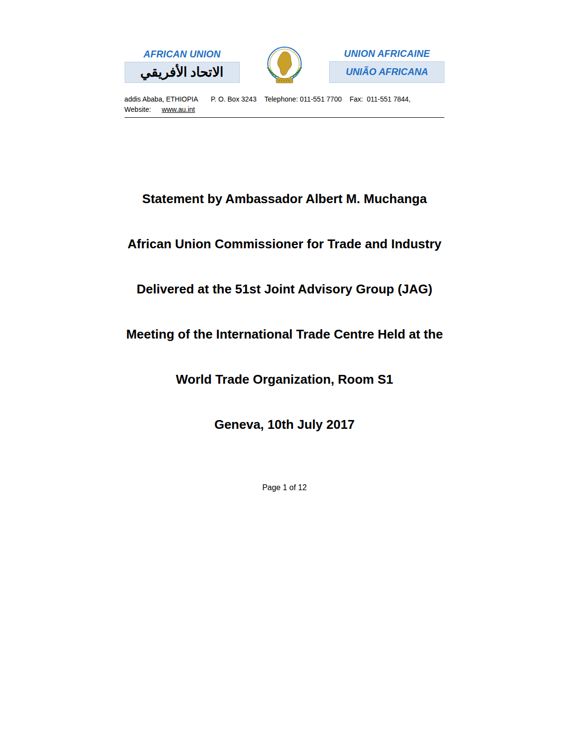| AFRICAN UNION الاتحاد الأفريقي | | UNION AFRICAINE UNIÃO AFRICANA |
addis Ababa, ETHIOPIA P. O. Box 3243 Telephone: 011-551 7700 Fax: 011-551 7844,
Website: www.au.int
Statement by Ambassador Albert M. Muchanga
African Union Commissioner for Trade and Industry
Delivered at the 51st Joint Advisory Group (JAG)
Meeting of the International Trade Centre Held at the
World Trade Organization, Room S1
Geneva, 10th July 2017
Page 1 of 12